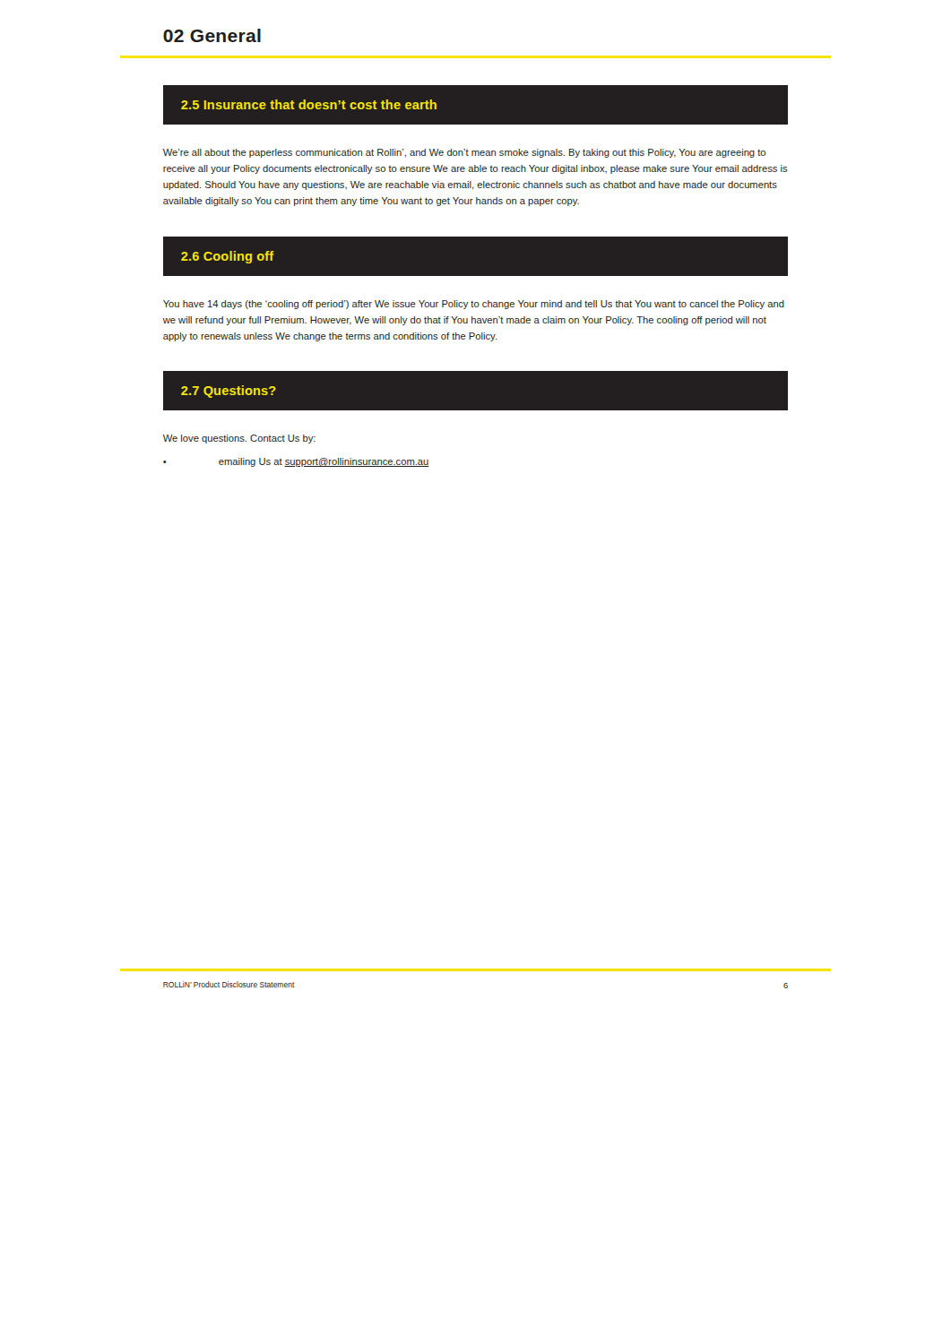02 General
2.5 Insurance that doesn’t cost the earth
We’re all about the paperless communication at Rollin’, and We don’t mean smoke signals. By taking out this Policy, You are agreeing to receive all your Policy documents electronically so to ensure We are able to reach Your digital inbox, please make sure Your email address is updated. Should You have any questions, We are reachable via email, electronic channels such as chatbot and have made our documents available digitally so You can print them any time You want to get Your hands on a paper copy.
2.6 Cooling off
You have 14 days (the ‘cooling off period’) after We issue Your Policy to change Your mind and tell Us that You want to cancel the Policy and we will refund your full Premium. However, We will only do that if You haven’t made a claim on Your Policy. The cooling off period will not apply to renewals unless We change the terms and conditions of the Policy.
2.7 Questions?
We love questions. Contact Us by:
emailing Us at support@rollininsurance.com.au
ROLLiN’ Product Disclosure Statement 6